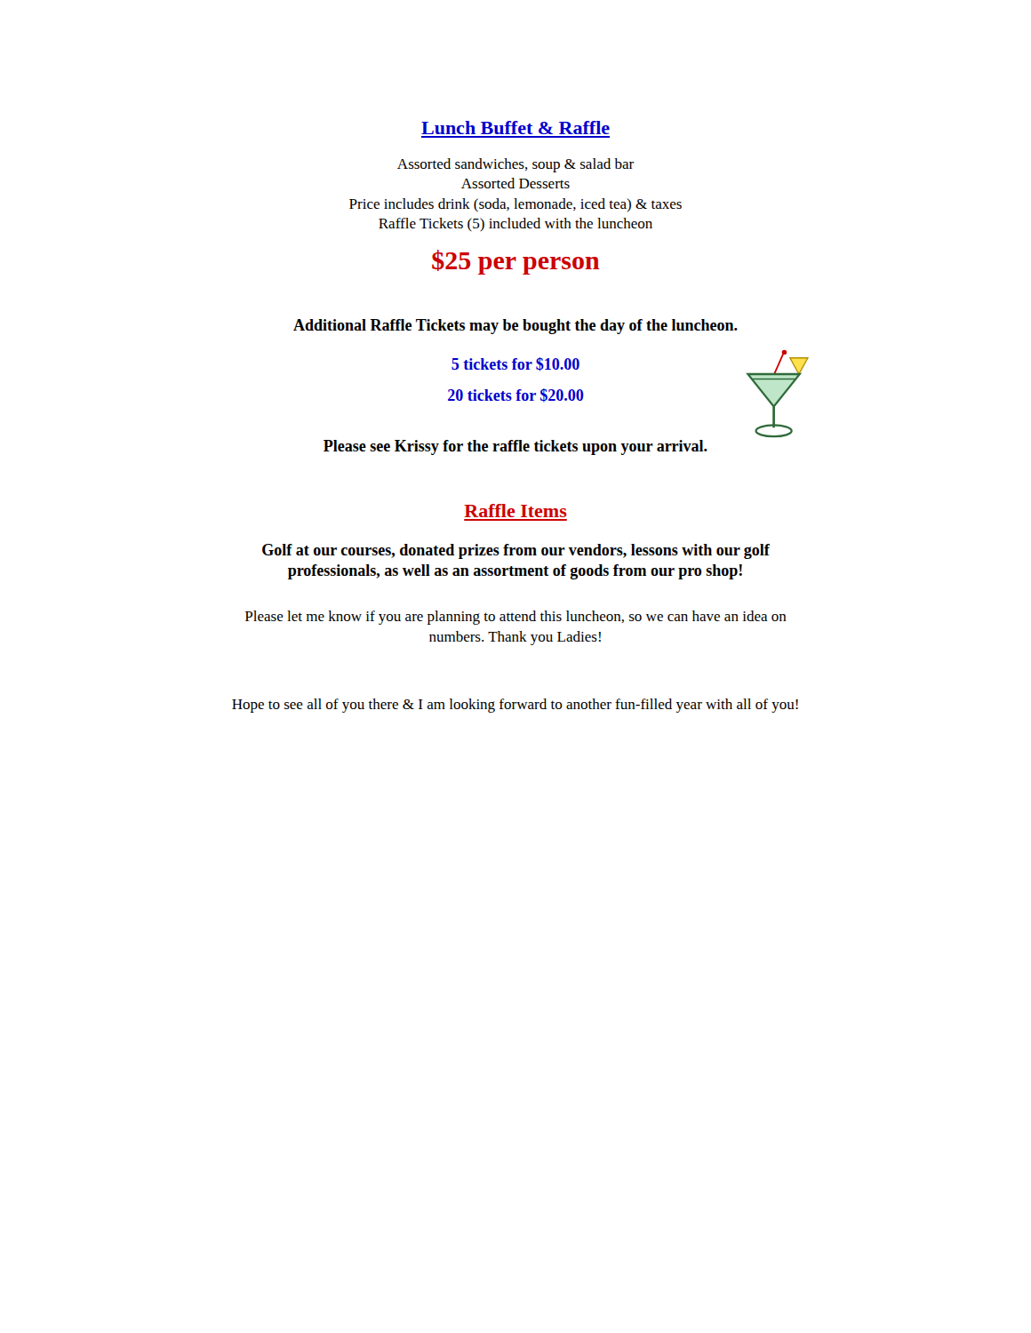Lunch Buffet & Raffle
Assorted sandwiches, soup & salad bar
Assorted Desserts
Price includes drink (soda, lemonade, iced tea) & taxes
Raffle Tickets (5) included with the luncheon
$25 per person
Additional Raffle Tickets may be bought the day of the luncheon.
5 tickets for $10.00
20 tickets for $20.00
Please see Krissy for the raffle tickets upon your arrival.
Raffle Items
Golf at our courses, donated prizes from our vendors, lessons with our golf professionals, as well as an assortment of goods from our pro shop!
Please let me know if you are planning to attend this luncheon, so we can have an idea on numbers. Thank you Ladies!
Hope to see all of you there & I am looking forward to another fun-filled year with all of you!